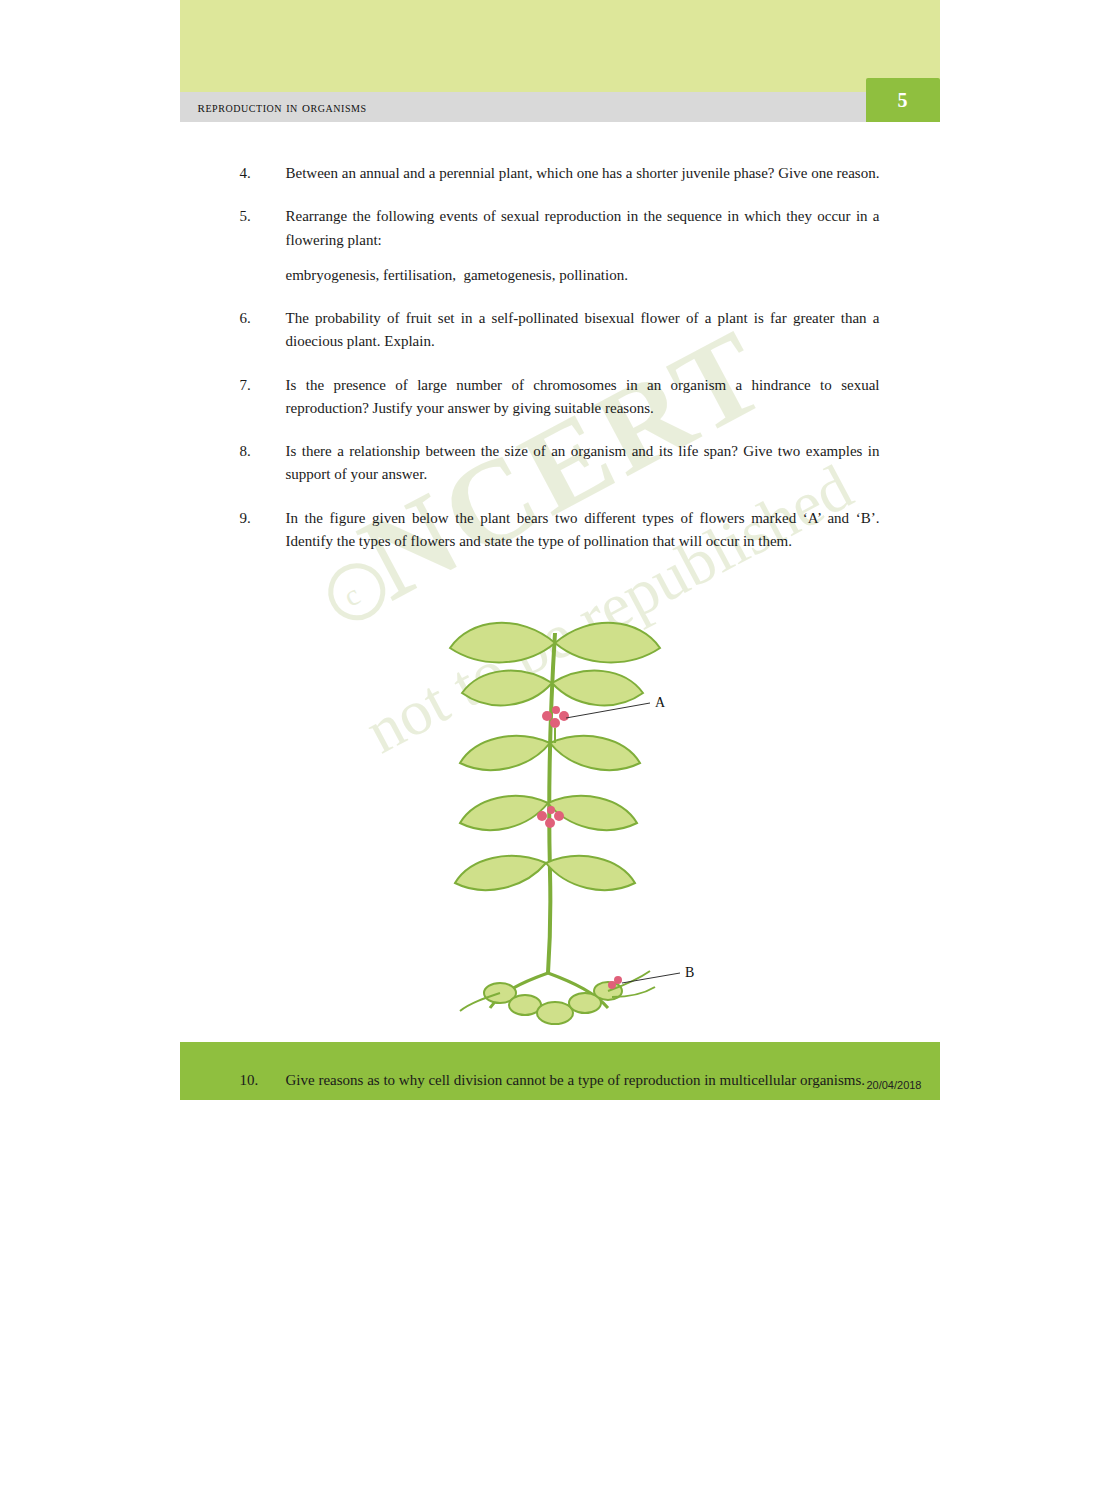REPRODUCTION IN ORGANISMS
5
NCERT not to be republished c
4. Between an annual and a perennial plant, which one has a shorter juvenile phase? Give one reason.
5. Rearrange the following events of sexual reproduction in the sequence in which they occur in a flowering plant:
embryogenesis, fertilisation, gametogenesis, pollination.
6. The probability of fruit set in a self-pollinated bisexual flower of a plant is far greater than a dioecious plant. Explain.
7. Is the presence of large number of chromosomes in an organism a hindrance to sexual reproduction? Justify your answer by giving suitable reasons.
8. Is there a relationship between the size of an organism and its life span? Give two examples in support of your answer.
9. In the figure given below the plant bears two different types of flowers marked ‘A’ and ‘B’. Identify the types of flowers and state the type of pollination that will occur in them.
A B
10. Give reasons as to why cell division cannot be a type of reproduction in multicellular organisms.
20/04/2018